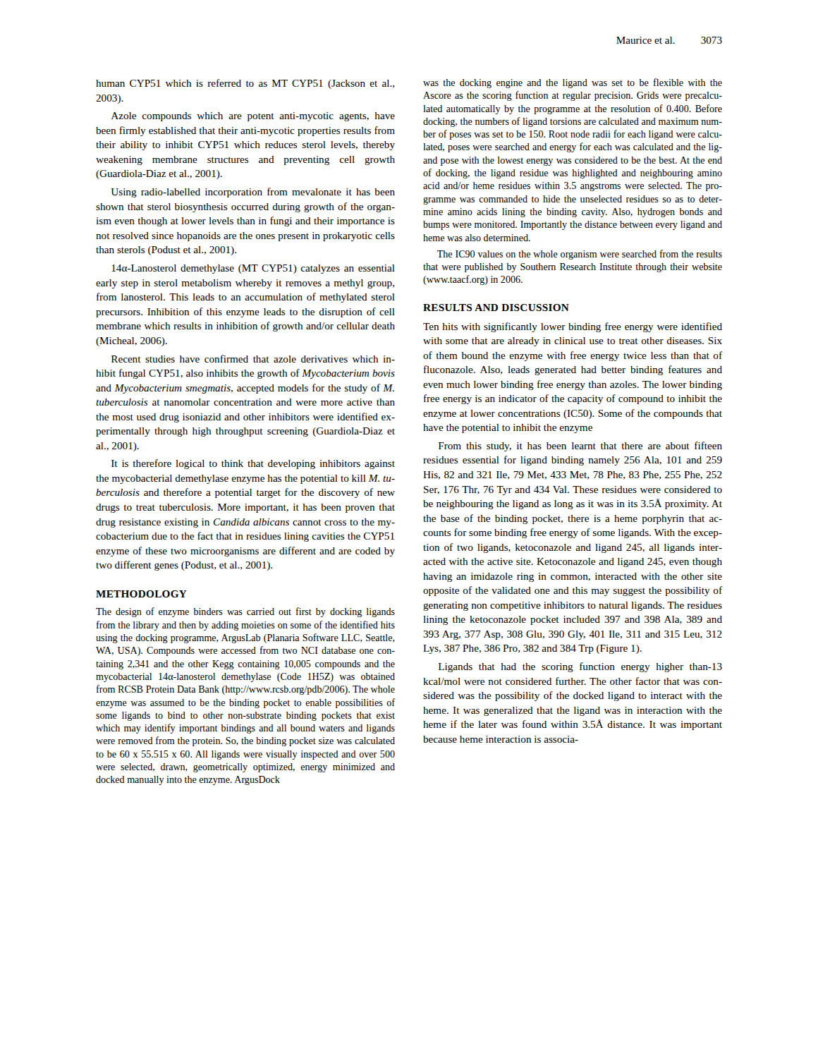Maurice et al. 3073
human CYP51 which is referred to as MT CYP51 (Jackson et al., 2003).
Azole compounds which are potent anti-mycotic agents, have been firmly established that their anti-mycotic properties results from their ability to inhibit CYP51 which reduces sterol levels, thereby weakening membrane structures and preventing cell growth (Guardiola-Diaz et al., 2001).
Using radio-labelled incorporation from mevalonate it has been shown that sterol biosynthesis occurred during growth of the organism even though at lower levels than in fungi and their importance is not resolved since hopanoids are the ones present in prokaryotic cells than sterols (Podust et al., 2001).
14α-Lanosterol demethylase (MT CYP51) catalyzes an essential early step in sterol metabolism whereby it removes a methyl group, from lanosterol. This leads to an accumulation of methylated sterol precursors. Inhibition of this enzyme leads to the disruption of cell membrane which results in inhibition of growth and/or cellular death (Micheal, 2006).
Recent studies have confirmed that azole derivatives which inhibit fungal CYP51, also inhibits the growth of Mycobacterium bovis and Mycobacterium smegmatis, accepted models for the study of M. tuberculosis at nanomolar concentration and were more active than the most used drug isoniazid and other inhibitors were identified experimentally through high throughput screening (Guardiola-Diaz et al., 2001).
It is therefore logical to think that developing inhibitors against the mycobacterial demethylase enzyme has the potential to kill M. tuberculosis and therefore a potential target for the discovery of new drugs to treat tuberculosis. More important, it has been proven that drug resistance existing in Candida albicans cannot cross to the mycobacterium due to the fact that in residues lining cavities the CYP51 enzyme of these two microorganisms are different and are coded by two different genes (Podust, et al., 2001).
Methodology
The design of enzyme binders was carried out first by docking ligands from the library and then by adding moieties on some of the identified hits using the docking programme, ArgusLab (Planaria Software LLC, Seattle, WA, USA). Compounds were accessed from two NCI database one containing 2,341 and the other Kegg containing 10,005 compounds and the mycobacterial 14α-lanosterol demethylase (Code 1H5Z) was obtained from RCSB Protein Data Bank (http://www.rcsb.org/pdb/2006). The whole enzyme was assumed to be the binding pocket to enable possibilities of some ligands to bind to other non-substrate binding pockets that exist which may identify important bindings and all bound waters and ligands were removed from the protein. So, the binding pocket size was calculated to be 60 x 55.515 x 60. All ligands were visually inspected and over 500 were selected, drawn, geometrically optimized, energy minimized and docked manually into the enzyme. ArgusDock
was the docking engine and the ligand was set to be flexible with the Ascore as the scoring function at regular precision. Grids were precalculated automatically by the programme at the resolution of 0.400. Before docking, the numbers of ligand torsions are calculated and maximum number of poses was set to be 150. Root node radii for each ligand were calculated, poses were searched and energy for each was calculated and the ligand pose with the lowest energy was considered to be the best. At the end of docking, the ligand residue was highlighted and neighbouring amino acid and/or heme residues within 3.5 angstroms were selected. The programme was commanded to hide the unselected residues so as to determine amino acids lining the binding cavity. Also, hydrogen bonds and bumps were monitored. Importantly the distance between every ligand and heme was also determined.
The IC90 values on the whole organism were searched from the results that were published by Southern Research Institute through their website (www.taacf.org) in 2006.
Results and Discussion
Ten hits with significantly lower binding free energy were identified with some that are already in clinical use to treat other diseases. Six of them bound the enzyme with free energy twice less than that of fluconazole. Also, leads generated had better binding features and even much lower binding free energy than azoles. The lower binding free energy is an indicator of the capacity of compound to inhibit the enzyme at lower concentrations (IC50). Some of the compounds that have the potential to inhibit the enzyme
From this study, it has been learnt that there are about fifteen residues essential for ligand binding namely 256 Ala, 101 and 259 His, 82 and 321 Ile, 79 Met, 433 Met, 78 Phe, 83 Phe, 255 Phe, 252 Ser, 176 Thr, 76 Tyr and 434 Val. These residues were considered to be neighbouring the ligand as long as it was in its 3.5Å proximity. At the base of the binding pocket, there is a heme porphyrin that accounts for some binding free energy of some ligands. With the exception of two ligands, ketoconazole and ligand 245, all ligands interacted with the active site. Ketoconazole and ligand 245, even though having an imidazole ring in common, interacted with the other site opposite of the validated one and this may suggest the possibility of generating non competitive inhibitors to natural ligands. The residues lining the ketoconazole pocket included 397 and 398 Ala, 389 and 393 Arg, 377 Asp, 308 Glu, 390 Gly, 401 Ile, 311 and 315 Leu, 312 Lys, 387 Phe, 386 Pro, 382 and 384 Trp (Figure 1).
Ligands that had the scoring function energy higher than-13 kcal/mol were not considered further. The other factor that was considered was the possibility of the docked ligand to interact with the heme. It was generalized that the ligand was in interaction with the heme if the later was found within 3.5Å distance. It was important because heme interaction is associa-